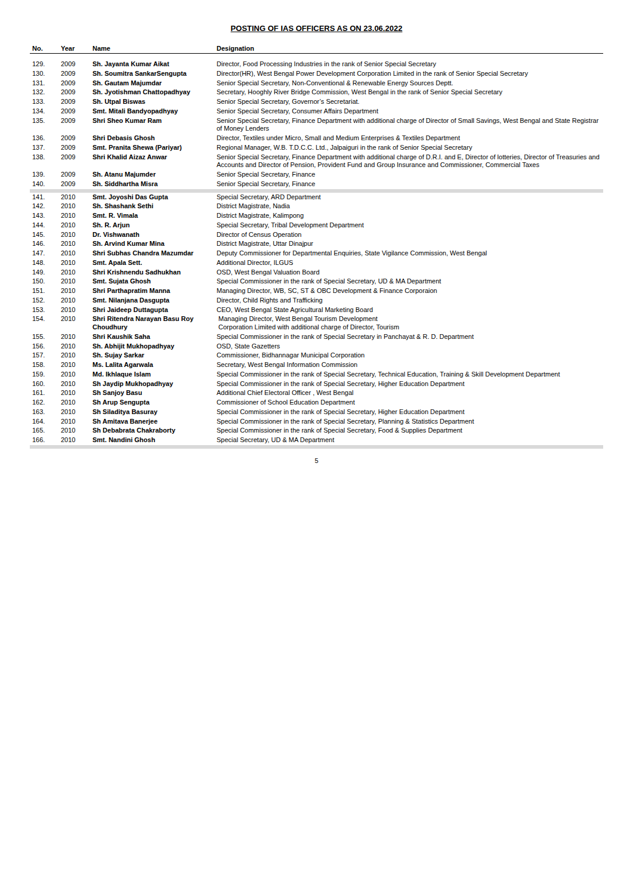POSTING OF IAS OFFICERS AS ON 23.06.2022
| No. | Year | Name | Designation |
| --- | --- | --- | --- |
| 129. | 2009 | Sh. Jayanta Kumar Aikat | Director, Food Processing Industries in the rank of Senior Special Secretary |
| 130. | 2009 | Sh. Soumitra SankarSengupta | Director(HR), West Bengal Power Development Corporation Limited in the rank of Senior Special Secretary |
| 131. | 2009 | Sh. Gautam Majumdar | Senior Special Secretary, Non-Conventional & Renewable Energy Sources Deptt. |
| 132. | 2009 | Sh. Jyotishman Chattopadhyay | Secretary, Hooghly River Bridge Commission, West Bengal in the rank of Senior Special Secretary |
| 133. | 2009 | Sh. Utpal Biswas | Senior Special Secretary, Governor’s Secretariat. |
| 134. | 2009 | Smt. Mitali Bandyopadhyay | Senior Special Secretary, Consumer Affairs Department |
| 135. | 2009 | Shri Sheo Kumar Ram | Senior Special Secretary, Finance Department with additional charge of Director of Small Savings, West Bengal and State Registrar of Money Lenders |
| 136. | 2009 | Shri Debasis Ghosh | Director, Textiles under Micro, Small and Medium Enterprises & Textiles Department |
| 137. | 2009 | Smt. Pranita Shewa (Pariyar) | Regional Manager, W.B. T.D.C.C. Ltd., Jalpaiguri in the rank of Senior Special Secretary |
| 138. | 2009 | Shri Khalid Aizaz Anwar | Senior Special Secretary, Finance Department with additional charge of D.R.I. and E, Director of lotteries, Director of Treasuries and Accounts and Director of Pension, Provident Fund and Group Insurance and Commissioner, Commercial Taxes |
| 139. | 2009 | Sh. Atanu Majumder | Senior Special Secretary, Finance |
| 140. | 2009 | Sh. Siddhartha Misra | Senior Special Secretary, Finance |
| 141. | 2010 | Smt. Joyoshi Das Gupta | Special Secretary, ARD Department |
| 142. | 2010 | Sh. Shashank Sethi | District Magistrate, Nadia |
| 143. | 2010 | Smt. R. Vimala | District Magistrate, Kalimpong |
| 144. | 2010 | Sh. R. Arjun | Special Secretary, Tribal Development Department |
| 145. | 2010 | Dr. Vishwanath | Director of Census Operation |
| 146. | 2010 | Sh. Arvind Kumar Mina | District Magistrate, Uttar Dinajpur |
| 147. | 2010 | Shri Subhas Chandra Mazumdar | Deputy Commissioner for Departmental Enquiries, State Vigilance Commission, West Bengal |
| 148. | 2010 | Smt. Apala Sett. | Additional Director, ILGUS |
| 149. | 2010 | Shri Krishnendu Sadhukhan | OSD, West Bengal Valuation Board |
| 150. | 2010 | Smt. Sujata Ghosh | Special Commissioner in the rank of Special Secretary, UD & MA Department |
| 151. | 2010 | Shri Parthapratim Manna | Managing Director, WB, SC, ST & OBC Development & Finance Corporaion |
| 152. | 2010 | Smt. Nilanjana Dasgupta | Director, Child Rights and Trafficking |
| 153. | 2010 | Shri Jaideep Duttagupta | CEO, West Bengal State Agricultural Marketing Board |
| 154. | 2010 | Shri Ritendra Narayan Basu Roy Choudhury | Managing Director, West Bengal Tourism Development Corporation Limited with additional charge of Director, Tourism |
| 155. | 2010 | Shri Kaushik Saha | Special Commissioner in the rank of Special Secretary in Panchayat & R. D. Department |
| 156. | 2010 | Sh. Abhijit Mukhopadhyay | OSD, State Gazetters |
| 157. | 2010 | Sh. Sujay Sarkar | Commissioner, Bidhannagar Municipal Corporation |
| 158. | 2010 | Ms. Lalita Agarwala | Secretary, West Bengal Information Commission |
| 159. | 2010 | Md. Ikhlaque Islam | Special Commissioner in the rank of Special Secretary, Technical Education, Training & Skill Development Department |
| 160. | 2010 | Sh Jaydip Mukhopadhyay | Special Commissioner in the rank of Special Secretary, Higher Education Department |
| 161. | 2010 | Sh Sanjoy Basu | Additional Chief Electoral Officer , West Bengal |
| 162. | 2010 | Sh Arup Sengupta | Commissioner of School Education Department |
| 163. | 2010 | Sh Siladitya Basuray | Special Commissioner in the rank of Special Secretary, Higher Education Department |
| 164. | 2010 | Sh Amitava Banerjee | Special Commissioner in the rank of Special Secretary, Planning & Statistics Department |
| 165. | 2010 | Sh Debabrata Chakraborty | Special Commissioner in the rank of Special Secretary, Food & Supplies Department |
| 166. | 2010 | Smt. Nandini Ghosh | Special Secretary, UD & MA Department |
5